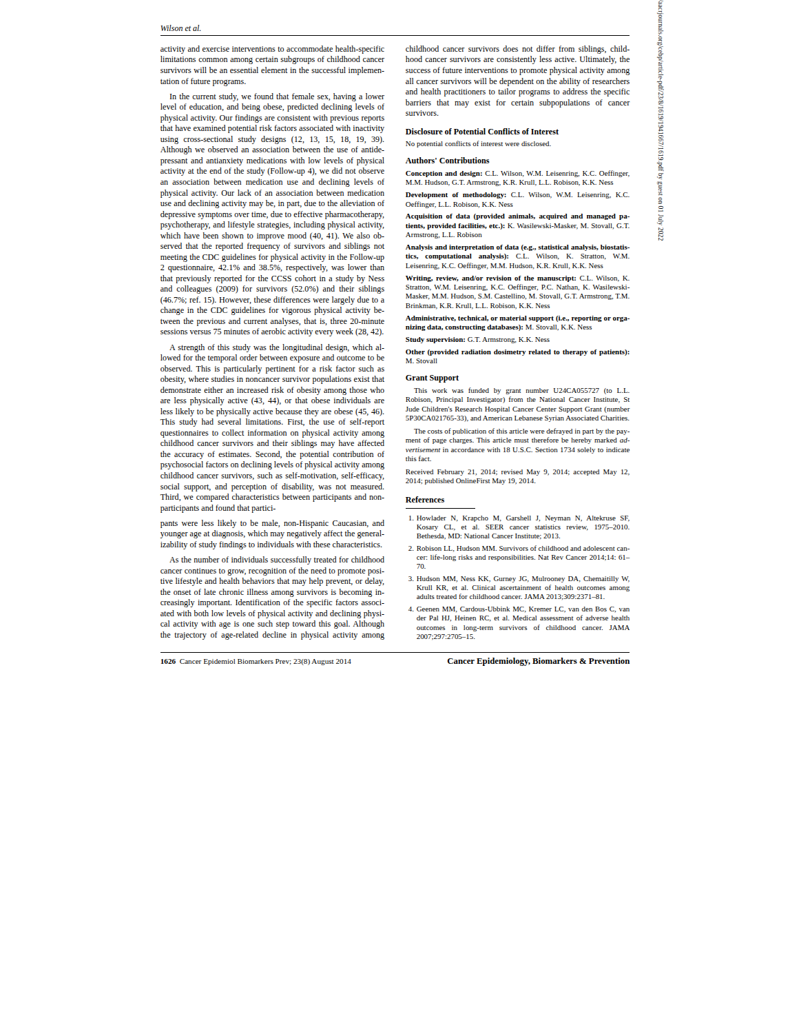Wilson et al.
Downloaded from http://aacrjournals.org/cebp/article-pdf/23/8/1619/1941667/1619.pdf by guest on 01 July 2022
activity and exercise interventions to accommodate health-specific limitations common among certain subgroups of childhood cancer survivors will be an essential element in the successful implementation of future programs.
In the current study, we found that female sex, having a lower level of education, and being obese, predicted declining levels of physical activity. Our findings are consistent with previous reports that have examined potential risk factors associated with inactivity using cross-sectional study designs (12, 13, 15, 18, 19, 39). Although we observed an association between the use of antidepressant and antianxiety medications with low levels of physical activity at the end of the study (Follow-up 4), we did not observe an association between medication use and declining levels of physical activity. Our lack of an association between medication use and declining activity may be, in part, due to the alleviation of depressive symptoms over time, due to effective pharmacotherapy, psychotherapy, and lifestyle strategies, including physical activity, which have been shown to improve mood (40, 41). We also observed that the reported frequency of survivors and siblings not meeting the CDC guidelines for physical activity in the Follow-up 2 questionnaire, 42.1% and 38.5%, respectively, was lower than that previously reported for the CCSS cohort in a study by Ness and colleagues (2009) for survivors (52.0%) and their siblings (46.7%; ref. 15). However, these differences were largely due to a change in the CDC guidelines for vigorous physical activity between the previous and current analyses, that is, three 20-minute sessions versus 75 minutes of aerobic activity every week (28, 42).
A strength of this study was the longitudinal design, which allowed for the temporal order between exposure and outcome to be observed. This is particularly pertinent for a risk factor such as obesity, where studies in noncancer survivor populations exist that demonstrate either an increased risk of obesity among those who are less physically active (43, 44), or that obese individuals are less likely to be physically active because they are obese (45, 46). This study had several limitations. First, the use of self-report questionnaires to collect information on physical activity among childhood cancer survivors and their siblings may have affected the accuracy of estimates. Second, the potential contribution of psychosocial factors on declining levels of physical activity among childhood cancer survivors, such as self-motivation, self-efficacy, social support, and perception of disability, was not measured. Third, we compared characteristics between participants and nonparticipants and found that partici-
pants were less likely to be male, non-Hispanic Caucasian, and younger age at diagnosis, which may negatively affect the generalizability of study findings to individuals with these characteristics.
As the number of individuals successfully treated for childhood cancer continues to grow, recognition of the need to promote positive lifestyle and health behaviors that may help prevent, or delay, the onset of late chronic illness among survivors is becoming increasingly important. Identification of the specific factors associated with both low levels of physical activity and declining physical activity with age is one such step toward this goal. Although the trajectory of age-related decline in physical activity among childhood cancer survivors does not differ from siblings, childhood cancer survivors are consistently less active. Ultimately, the success of future interventions to promote physical activity among all cancer survivors will be dependent on the ability of researchers and health practitioners to tailor programs to address the specific barriers that may exist for certain subpopulations of cancer survivors.
Disclosure of Potential Conflicts of Interest
No potential conflicts of interest were disclosed.
Authors' Contributions
Conception and design: C.L. Wilson, W.M. Leisenring, K.C. Oeffinger, M.M. Hudson, G.T. Armstrong, K.R. Krull, L.L. Robison, K.K. Ness
Development of methodology: C.L. Wilson, W.M. Leisenring, K.C. Oeffinger, L.L. Robison, K.K. Ness
Acquisition of data (provided animals, acquired and managed patients, provided facilities, etc.): K. Wasilewski-Masker, M. Stovall, G.T. Armstrong, L.L. Robison
Analysis and interpretation of data (e.g., statistical analysis, biostatistics, computational analysis): C.L. Wilson, K. Stratton, W.M. Leisenring, K.C. Oeffinger, M.M. Hudson, K.R. Krull, K.K. Ness
Writing, review, and/or revision of the manuscript: C.L. Wilson, K. Stratton, W.M. Leisenring, K.C. Oeffinger, P.C. Nathan, K. Wasilewski-Masker, M.M. Hudson, S.M. Castellino, M. Stovall, G.T. Armstrong, T.M. Brinkman, K.R. Krull, L.L. Robison, K.K. Ness
Administrative, technical, or material support (i.e., reporting or organizing data, constructing databases): M. Stovall, K.K. Ness
Study supervision: G.T. Armstrong, K.K. Ness
Other (provided radiation dosimetry related to therapy of patients): M. Stovall
Grant Support
This work was funded by grant number U24CA055727 (to L.L. Robison, Principal Investigator) from the National Cancer Institute, St Jude Children's Research Hospital Cancer Center Support Grant (number 5P30CA021765-33), and American Lebanese Syrian Associated Charities.
The costs of publication of this article were defrayed in part by the payment of page charges. This article must therefore be hereby marked advertisement in accordance with 18 U.S.C. Section 1734 solely to indicate this fact.
Received February 21, 2014; revised May 9, 2014; accepted May 12, 2014; published OnlineFirst May 19, 2014.
References
Howlader N, Krapcho M, Garshell J, Neyman N, Altekruse SF, Kosary CL, et al. SEER cancer statistics review, 1975–2010. Bethesda, MD: National Cancer Institute; 2013.
Robison LL, Hudson MM. Survivors of childhood and adolescent cancer: life-long risks and responsibilities. Nat Rev Cancer 2014;14: 61–70.
Hudson MM, Ness KK, Gurney JG, Mulrooney DA, Chemaitilly W, Krull KR, et al. Clinical ascertainment of health outcomes among adults treated for childhood cancer. JAMA 2013;309:2371–81.
Geenen MM, Cardous-Ubbink MC, Kremer LC, van den Bos C, van der Pal HJ, Heinen RC, et al. Medical assessment of adverse health outcomes in long-term survivors of childhood cancer. JAMA 2007;297:2705–15.
1626 Cancer Epidemiol Biomarkers Prev; 23(8) August 2014
Cancer Epidemiology, Biomarkers & Prevention